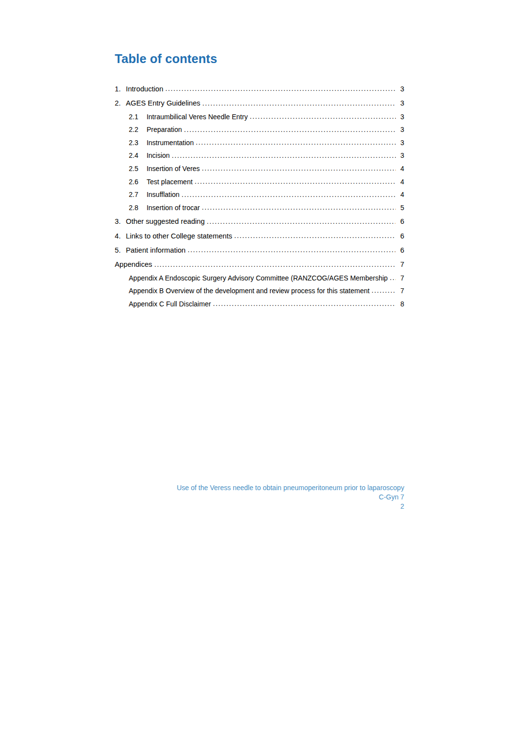Table of contents
1. Introduction ........................................................................................................................... 3
2. AGES Entry Guidelines ....................................................................................................... 3
2.1 Intraumbilical Veres Needle Entry ....................................................................................... 3
2.2 Preparation ......................................................................................................... 3
2.3 Instrumentation ..................................................................................................... 3
2.4 Incision .............................................................................................................. 3
2.5 Insertion of Veres .................................................................................................. 4
2.6 Test placement .................................................................................................... 4
2.7 Insufflation .......................................................................................................... 4
2.8 Insertion of trocar ................................................................................................. 5
3. Other suggested reading ................................................................................................... 6
4. Links to other College statements ................................................................................. 6
5. Patient information ............................................................................................................. 6
Appendices ................................................................................................................. 7
Appendix A Endoscopic Surgery Advisory Committee (RANZCOG/AGES Membership ..................... 7
Appendix B Overview of the development and review process for this statement ............................. 7
Appendix C Full Disclaimer ..................................................................................................... 8
Use of the Veress needle to obtain pneumoperitoneum prior to laparoscopy
C-Gyn 7
2